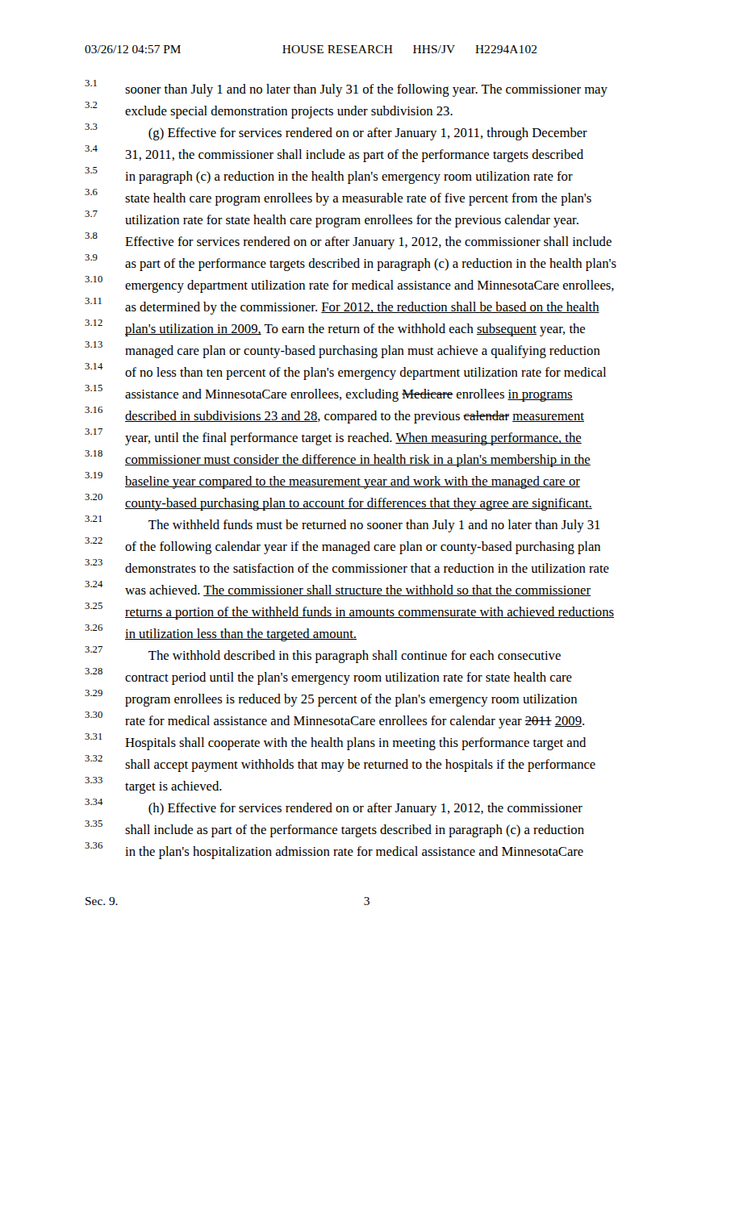03/26/12 04:57 PM
HOUSE RESEARCHHHS/JV H2294A102
| 3.1 | sooner than July 1 and no later than July 31 of the following year. The commissioner may |
| 3.2 | exclude special demonstration projects under subdivision 23. |
| 3.3 | (g) Effective for services rendered on or after January 1, 2011, through December |
| 3.4 | 31, 2011, the commissioner shall include as part of the performance targets described |
| 3.5 | in paragraph (c) a reduction in the health plan's emergency room utilization rate for |
| 3.6 | state health care program enrollees by a measurable rate of five percent from the plan's |
| 3.7 | utilization rate for state health care program enrollees for the previous calendar year. |
| 3.8 | Effective for services rendered on or after January 1, 2012, the commissioner shall include |
| 3.9 | as part of the performance targets described in paragraph (c) a reduction in the health plan's |
| 3.10 | emergency department utilization rate for medical assistance and MinnesotaCare enrollees, |
| 3.11 | as determined by the commissioner. For 2012, the reduction shall be based on the health |
| 3.12 | plan's utilization in 2009, To earn the return of the withhold each subsequent year, the |
| 3.13 | managed care plan or county-based purchasing plan must achieve a qualifying reduction |
| 3.14 | of no less than ten percent of the plan's emergency department utilization rate for medical |
| 3.15 | assistance and MinnesotaCare enrollees, excluding Medicare enrollees in programs |
| 3.16 | described in subdivisions 23 and 28 , compared to the previous calendar measurement |
| 3.17 | year, until the final performance target is reached. When measuring performance, the |
| 3.18 | commissioner must consider the difference in health risk in a plan's membership in the |
| 3.19 | baseline year compared to the measurement year and work with the managed care or |
| 3.20 | county-based purchasing plan to account for differences that they agree are significant. |
| 3.21 | The withheld funds must be returned no sooner than July 1 and no later than July 31 |
| 3.22 | of the following calendar year if the managed care plan or county-based purchasing plan |
| 3.23 | demonstrates to the satisfaction of the commissioner that a reduction in the utilization rate |
| 3.24 | was achieved. The commissioner shall structure the withhold so that the commissioner |
| 3.25 | returns a portion of the withheld funds in amounts commensurate with achieved reductions |
| 3.26 | in utilization less than the targeted amount. |
| 3.27 | The withhold described in this paragraph shall continue for each consecutive |
| 3.28 | contract period until the plan's emergency room utilization rate for state health care |
| 3.29 | program enrollees is reduced by 25 percent of the plan's emergency room utilization |
| 3.30 | rate for medical assistance and MinnesotaCare enrollees for calendar year 2011 2009 . |
| 3.31 | Hospitals shall cooperate with the health plans in meeting this performance target and |
| 3.32 | shall accept payment withholds that may be returned to the hospitals if the performance |
| 3.33 | target is achieved. |
| 3.34 | (h) Effective for services rendered on or after January 1, 2012, the commissioner |
| 3.35 | shall include as part of the performance targets described in paragraph (c) a reduction |
| 3.36 | in the plan's hospitalization admission rate for medical assistance and MinnesotaCare |
Sec. 9.
3